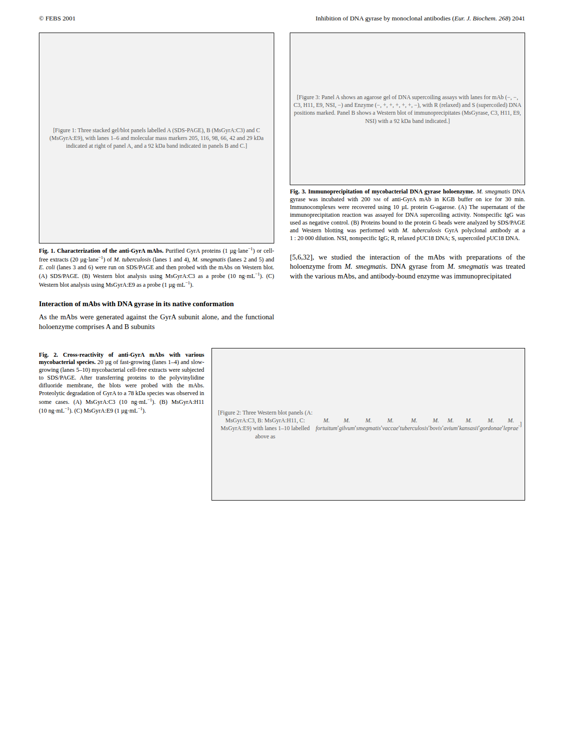© FEBS 2001 Inhibition of DNA gyrase by monoclonal antibodies (Eur. J. Biochem. 268) 2041
[Figure 1: Three stacked gel/blot panels labelled A (SDS-PAGE), B (MsGyrA:C3) and C (MsGyrA:E9), with lanes 1–6 and molecular mass markers 205, 116, 98, 66, 42 and 29 kDa indicated at right of panel A, and a 92 kDa band indicated in panels B and C.]
Fig. 1. Characterization of the anti-GyrA mAbs. Purified GyrA proteins (1 µg·lane−1) or cell-free extracts (20 µg·lane−1) of M. tuberculosis (lanes 1 and 4), M. smegmatis (lanes 2 and 5) and E. coli (lanes 3 and 6) were run on SDS/PAGE and then probed with the mAbs on Western blot. (A) SDS/PAGE. (B) Western blot analysis using MsGyrA:C3 as a probe (10 ng·mL−1). (C) Western blot analysis using MsGyrA:E9 as a probe (1 µg·mL−1).
Interaction of mAbs with DNA gyrase in its native conformation
As the mAbs were generated against the GyrA subunit alone, and the functional holoenzyme comprises A and B subunits
[Figure 3: Panel A shows an agarose gel of DNA supercoiling assays with lanes for mAb (−, −, C3, H11, E9, NSI, −) and Enzyme (−, +, +, +, +, +, −), with R (relaxed) and S (supercoiled) DNA positions marked. Panel B shows a Western blot of immunoprecipitates (MsGyrase, C3, H11, E9, NSI) with a 92 kDa band indicated.]
Fig. 3. Immunoprecipitation of mycobacterial DNA gyrase holoenzyme. M. smegmatis DNA gyrase was incubated with 200 nm of anti-GyrA mAb in KGB buffer on ice for 30 min. Immunocomplexes were recovered using 10 µL protein G-agarose. (A) The supernatant of the immunoprecipitation reaction was assayed for DNA supercoiling activity. Nonspecific IgG was used as negative control. (B) Proteins bound to the protein G beads were analyzed by SDS/PAGE and Western blotting was performed with M. tuberculosis GyrA polyclonal antibody at a 1 : 20 000 dilution. NSI, nonspecific IgG; R, relaxed pUC18 DNA; S, supercoiled pUC18 DNA.
[5,6,32], we studied the interaction of the mAbs with preparations of the holoenzyme from M. smegmatis. DNA gyrase from M. smegmatis was treated with the various mAbs, and antibody-bound enzyme was immunoprecipitated
Fig. 2. Cross-reactivity of anti-GyrA mAbs with various mycobacterial species. 20 µg of fast-growing (lanes 1–4) and slow-growing (lanes 5–10) mycobacterial cell-free extracts were subjected to SDS/PAGE. After transferring proteins to the polyvinylidine difluoride membrane, the blots were probed with the mAbs. Proteolytic degradation of GyrA to a 78 kDa species was observed in some cases. (A) MsGyrA:C3 (10 ng·mL−1). (B) MsGyrA:H11 (10 ng·mL−1). (C) MsGyrA:E9 (1 µg·mL−1).
[Figure 2: Three Western blot panels (A: MsGyrA:C3, B: MsGyrA:H11, C: MsGyrA:E9) with lanes 1–10 labelled above as M. fortuitum, M. gilvum, M. smegmatis, M. vaccae, M. tuberculosis, M. bovis, M. avium, M. kansasii, M. gordonae, M. leprae.]